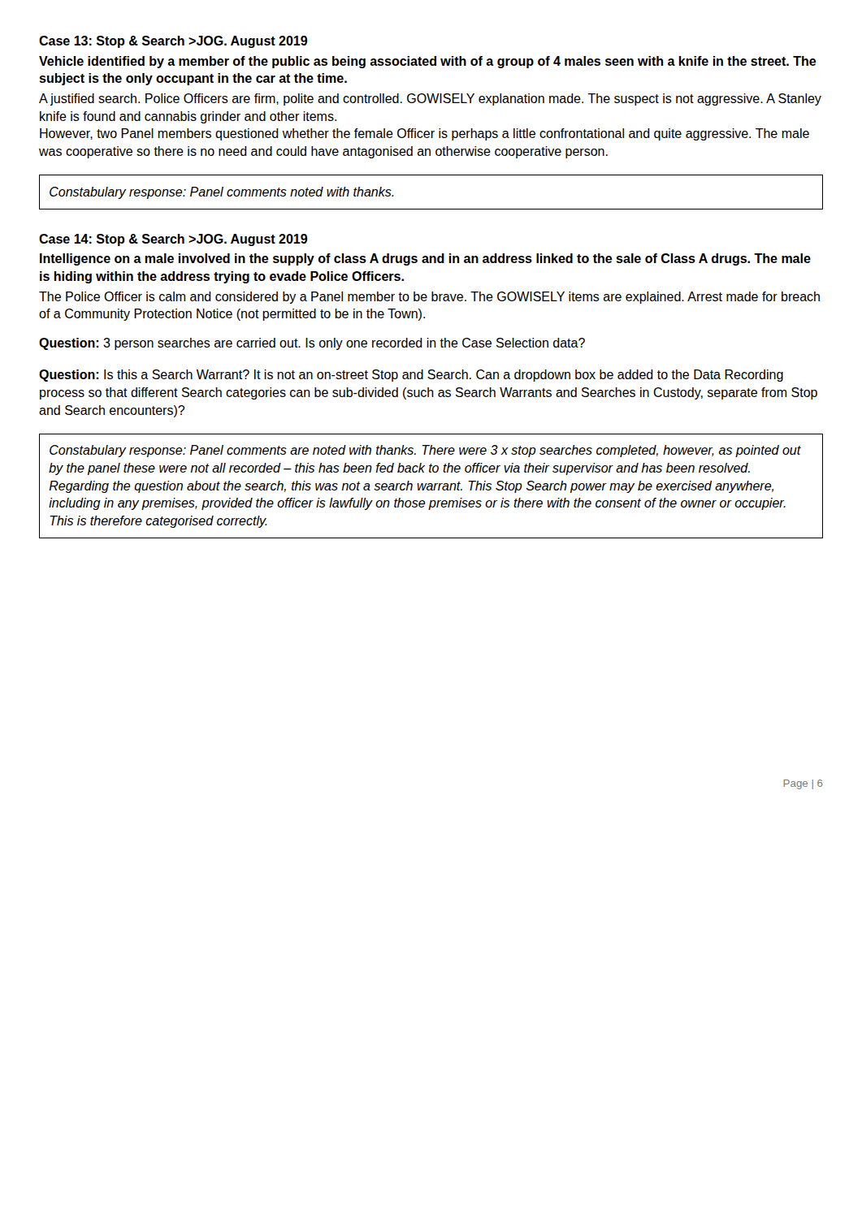Case 13: Stop & Search >JOG. August 2019
Vehicle identified by a member of the public as being associated with of a group of 4 males seen with a knife in the street. The subject is the only occupant in the car at the time.
A justified search. Police Officers are firm, polite and controlled. GOWISELY explanation made. The suspect is not aggressive. A Stanley knife is found and cannabis grinder and other items.
However, two Panel members questioned whether the female Officer is perhaps a little confrontational and quite aggressive. The male was cooperative so there is no need and could have antagonised an otherwise cooperative person.
Constabulary response: Panel comments noted with thanks.
Case 14: Stop & Search >JOG. August 2019
Intelligence on a male involved in the supply of class A drugs and in an address linked to the sale of Class A drugs. The male is hiding within the address trying to evade Police Officers.
The Police Officer is calm and considered by a Panel member to be brave. The GOWISELY items are explained. Arrest made for breach of a Community Protection Notice (not permitted to be in the Town).
Question: 3 person searches are carried out. Is only one recorded in the Case Selection data?
Question: Is this a Search Warrant? It is not an on-street Stop and Search. Can a dropdown box be added to the Data Recording process so that different Search categories can be sub-divided (such as Search Warrants and Searches in Custody, separate from Stop and Search encounters)?
Constabulary response: Panel comments are noted with thanks. There were 3 x stop searches completed, however, as pointed out by the panel these were not all recorded – this has been fed back to the officer via their supervisor and has been resolved. Regarding the question about the search, this was not a search warrant. This Stop Search power may be exercised anywhere, including in any premises, provided the officer is lawfully on those premises or is there with the consent of the owner or occupier. This is therefore categorised correctly.
Page | 6